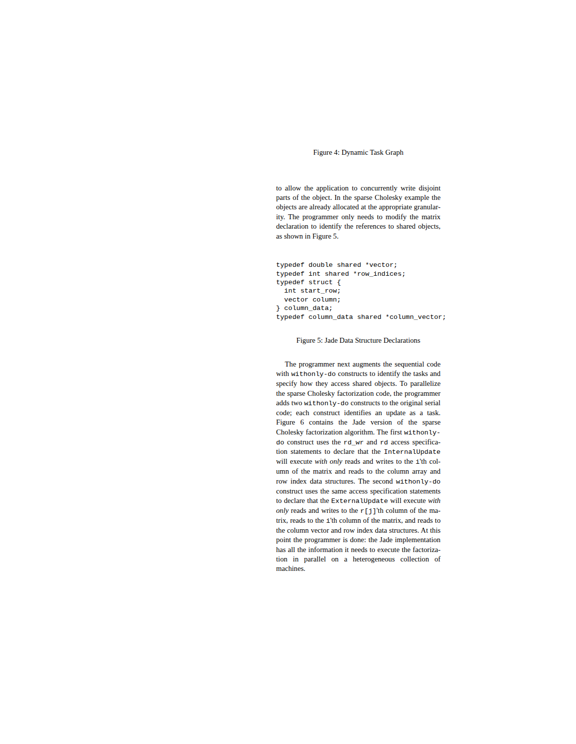Figure 4: Dynamic Task Graph
to allow the application to concurrently write disjoint parts of the object. In the sparse Cholesky example the objects are already allocated at the appropriate granularity. The programmer only needs to modify the matrix declaration to identify the references to shared objects, as shown in Figure 5.
typedef double shared *vector; typedef int shared *row_indices; typedef struct { int start_row; vector column; } column_data; typedef column_data shared *column_vector;
Figure 5: Jade Data Structure Declarations
The programmer next augments the sequential code with withonly-do constructs to identify the tasks and specify how they access shared objects. To parallelize the sparse Cholesky factorization code, the programmer adds two withonly-do constructs to the original serial code; each construct identifies an update as a task. Figure 6 contains the Jade version of the sparse Cholesky factorization algorithm. The first withonly-do construct uses the rd_wr and rd access specification statements to declare that the InternalUpdate will execute with only reads and writes to the i'th column of the matrix and reads to the column array and row index data structures. The second withonly-do construct uses the same access specification statements to declare that the ExternalUpdate will execute with only reads and writes to the r[j]'th column of the matrix, reads to the i'th column of the matrix, and reads to the column vector and row index data structures. At this point the programmer is done: the Jade implementation has all the information it needs to execute the factorization in parallel on a heterogeneous collection of machines.